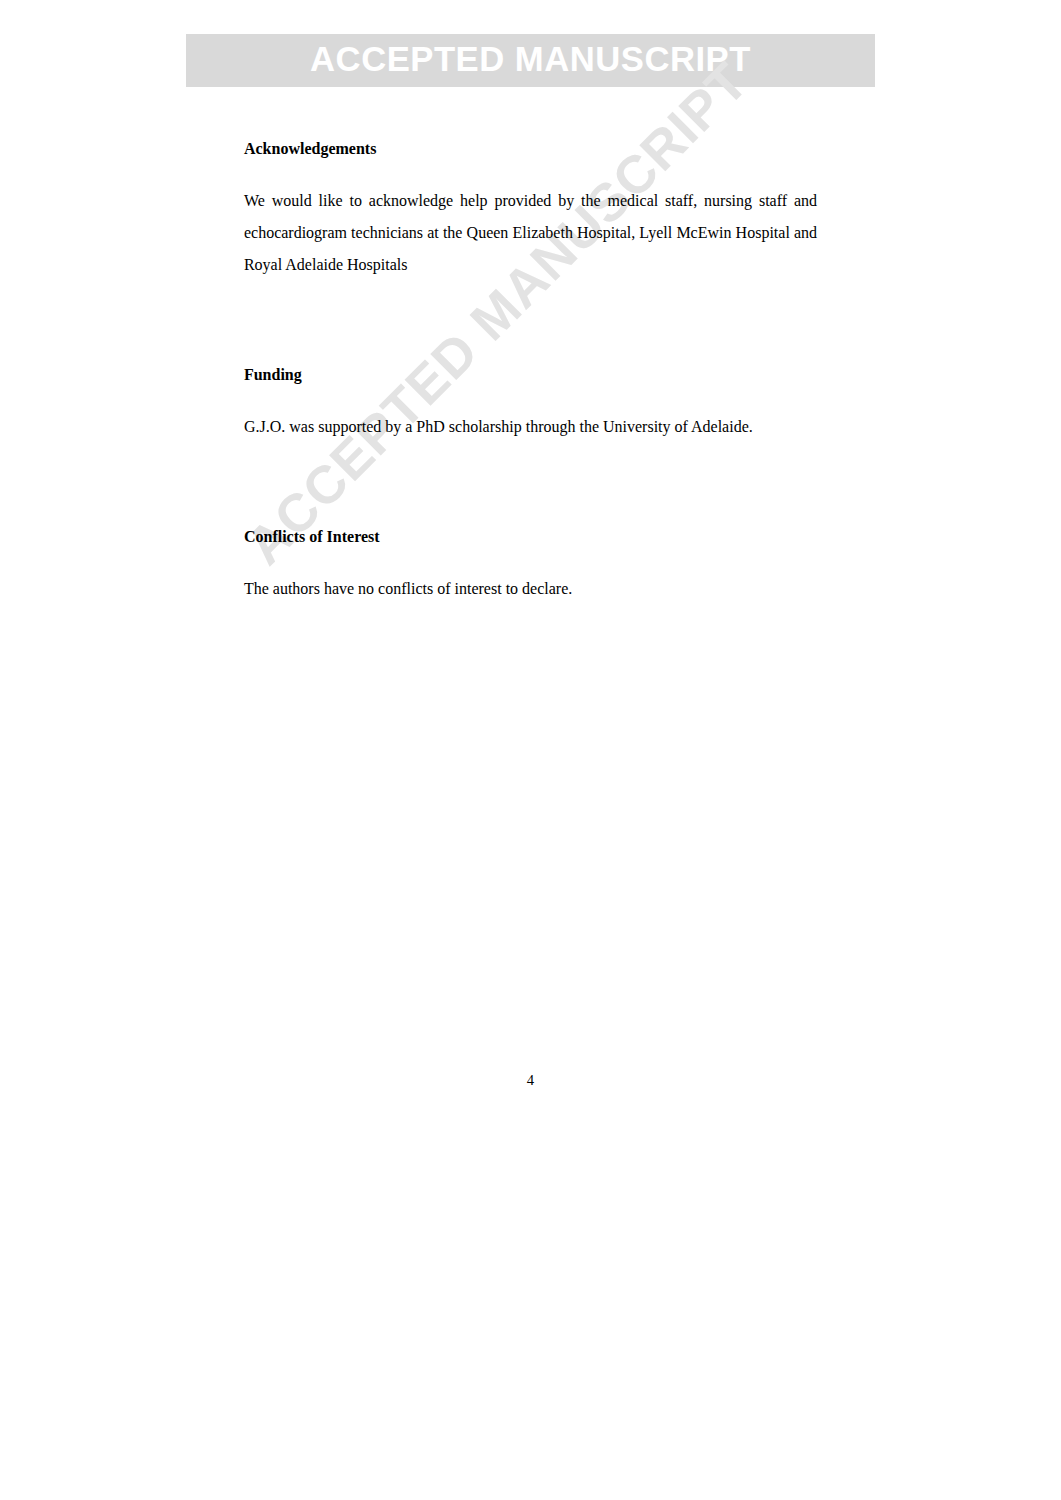ACCEPTED MANUSCRIPT
ACCEPTED MANUSCRIPT
Acknowledgements
We would like to acknowledge help provided by the medical staff, nursing staff and echocardiogram technicians at the Queen Elizabeth Hospital, Lyell McEwin Hospital and Royal Adelaide Hospitals
Funding
G.J.O. was supported by a PhD scholarship through the University of Adelaide.
Conflicts of Interest
The authors have no conflicts of interest to declare.
4